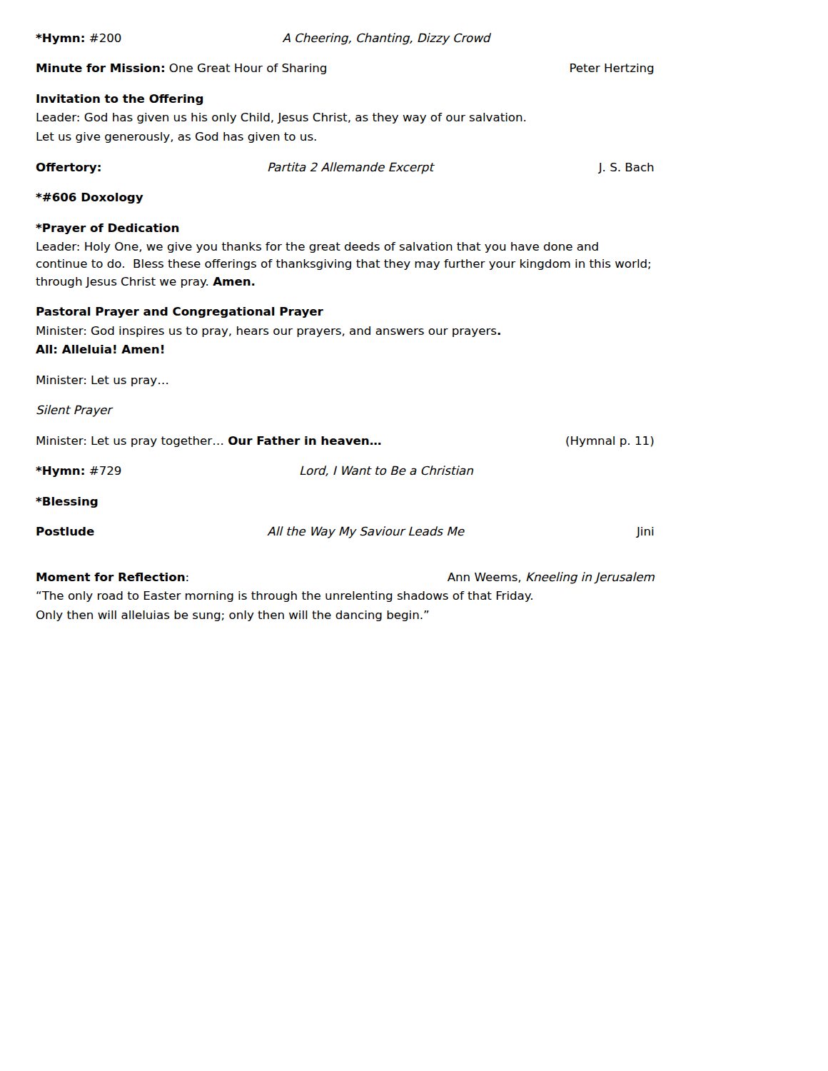*Hymn: #200 A Cheering, Chanting, Dizzy Crowd
Minute for Mission: One Great Hour of Sharing Peter Hertzing
Invitation to the Offering
Leader: God has given us his only Child, Jesus Christ, as they way of our salvation.
Let us give generously, as God has given to us.
Offertory: Partita 2 Allemande Excerpt J. S. Bach
*#606 Doxology
*Prayer of Dedication
Leader: Holy One, we give you thanks for the great deeds of salvation that you have done and continue to do. Bless these offerings of thanksgiving that they may further your kingdom in this world; through Jesus Christ we pray. Amen.
Pastoral Prayer and Congregational Prayer
Minister: God inspires us to pray, hears our prayers, and answers our prayers.
All: Alleluia! Amen!
Minister: Let us pray…
Silent Prayer
Minister: Let us pray together… Our Father in heaven… (Hymnal p. 11)
*Hymn: #729 Lord, I Want to Be a Christian
*Blessing
Postlude All the Way My Saviour Leads Me Jini
Moment for Reflection: Ann Weems, Kneeling in Jerusalem
“The only road to Easter morning is through the unrelenting shadows of that Friday.
Only then will alleluias be sung; only then will the dancing begin.”